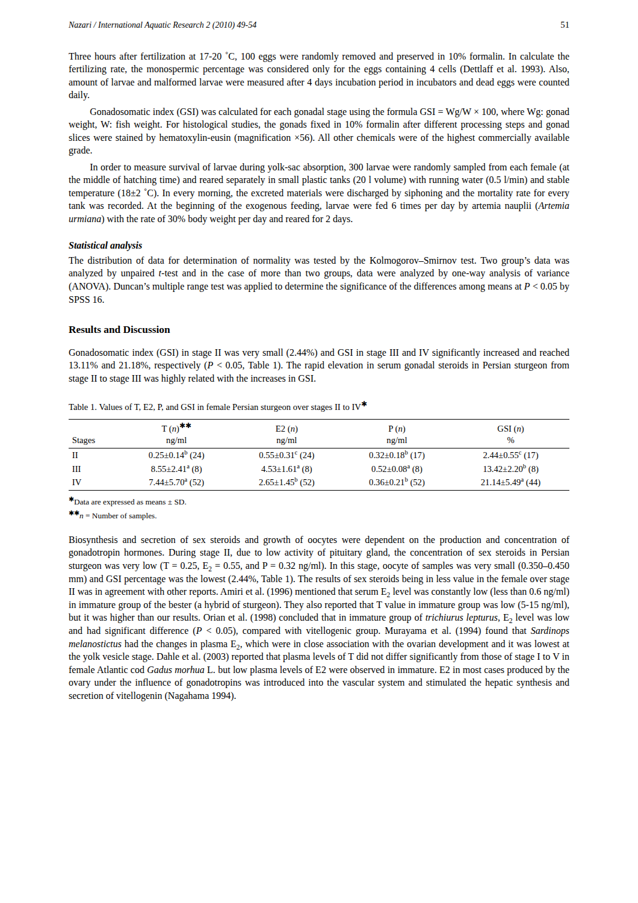Nazari / International Aquatic Research 2 (2010) 49-54 51
Three hours after fertilization at 17-20 ˚C, 100 eggs were randomly removed and preserved in 10% formalin. In calculate the fertilizing rate, the monospermic percentage was considered only for the eggs containing 4 cells (Dettlaff et al. 1993). Also, amount of larvae and malformed larvae were measured after 4 days incubation period in incubators and dead eggs were counted daily.
Gonadosomatic index (GSI) was calculated for each gonadal stage using the formula GSI = Wg/W × 100, where Wg: gonad weight, W: fish weight. For histological studies, the gonads fixed in 10% formalin after different processing steps and gonad slices were stained by hematoxylin-eusin (magnification ×56). All other chemicals were of the highest commercially available grade.
In order to measure survival of larvae during yolk-sac absorption, 300 larvae were randomly sampled from each female (at the middle of hatching time) and reared separately in small plastic tanks (20 l volume) with running water (0.5 l/min) and stable temperature (18±2 ˚C). In every morning, the excreted materials were discharged by siphoning and the mortality rate for every tank was recorded. At the beginning of the exogenous feeding, larvae were fed 6 times per day by artemia nauplii (Artemia urmiana) with the rate of 30% body weight per day and reared for 2 days.
Statistical analysis
The distribution of data for determination of normality was tested by the Kolmogorov–Smirnov test. Two group’s data was analyzed by unpaired t-test and in the case of more than two groups, data were analyzed by one-way analysis of variance (ANOVA). Duncan’s multiple range test was applied to determine the significance of the differences among means at P < 0.05 by SPSS 16.
Results and Discussion
Gonadosomatic index (GSI) in stage II was very small (2.44%) and GSI in stage III and IV significantly increased and reached 13.11% and 21.18%, respectively (P < 0.05, Table 1). The rapid elevation in serum gonadal steroids in Persian sturgeon from stage II to stage III was highly related with the increases in GSI.
Table 1. Values of T, E2, P, and GSI in female Persian sturgeon over stages II to IV✱
| Stages | T ( n ) ✱✱ ng/ml | E2 ( n ) ng/ml | P ( n ) ng/ml | GSI ( n ) % |
| --- | --- | --- | --- | --- |
| II | 0.25±0.14 b (24) | 0.55±0.31 c (24) | 0.32±0.18 b (17) | 2.44±0.55 c (17) |
| III | 8.55±2.41 a (8) | 4.53±1.61 a (8) | 0.52±0.08 a (8) | 13.42±2.20 b (8) |
| IV | 7.44±5.70 a (52) | 2.65±1.45 b (52) | 0.36±0.21 b (52) | 21.14±5.49 a (44) |
✱Data are expressed as means ± SD.
✱✱n = Number of samples.
Biosynthesis and secretion of sex steroids and growth of oocytes were dependent on the production and concentration of gonadotropin hormones. During stage II, due to low activity of pituitary gland, the concentration of sex steroids in Persian sturgeon was very low (T = 0.25, E2 = 0.55, and P = 0.32 ng/ml). In this stage, oocyte of samples was very small (0.350–0.450 mm) and GSI percentage was the lowest (2.44%, Table 1). The results of sex steroids being in less value in the female over stage II was in agreement with other reports. Amiri et al. (1996) mentioned that serum E2 level was constantly low (less than 0.6 ng/ml) in immature group of the bester (a hybrid of sturgeon). They also reported that T value in immature group was low (5-15 ng/ml), but it was higher than our results. Orian et al. (1998) concluded that in immature group of trichiurus lepturus, E2 level was low and had significant difference (P < 0.05), compared with vitellogenic group. Murayama et al. (1994) found that Sardinops melanostictus had the changes in plasma E2, which were in close association with the ovarian development and it was lowest at the yolk vesicle stage. Dahle et al. (2003) reported that plasma levels of T did not differ significantly from those of stage I to V in female Atlantic cod Gadus morhua L. but low plasma levels of E2 were observed in immature. E2 in most cases produced by the ovary under the influence of gonadotropins was introduced into the vascular system and stimulated the hepatic synthesis and secretion of vitellogenin (Nagahama 1994).